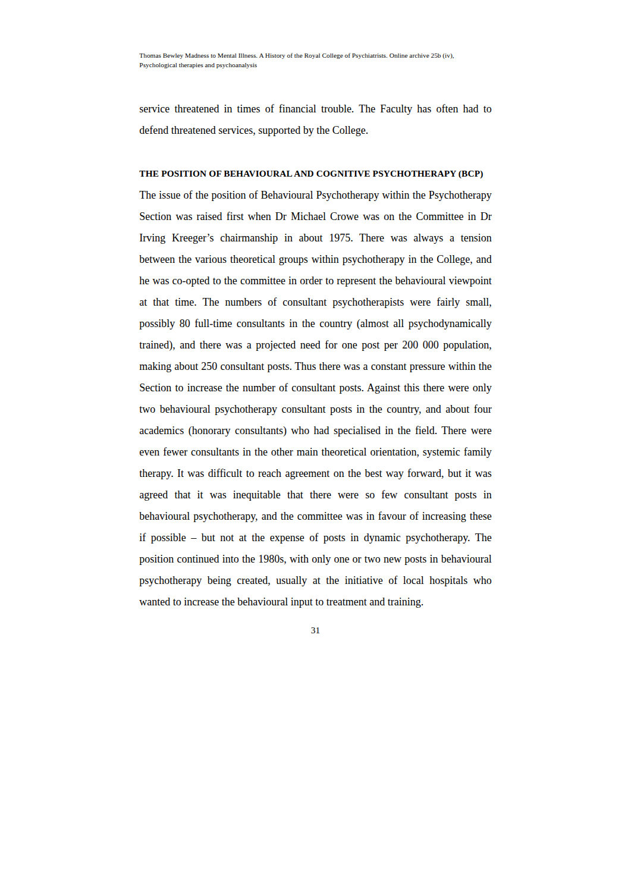Thomas Bewley Madness to Mental Illness. A History of the Royal College of Psychiatrists. Online archive 25b (iv),
Psychological therapies and psychoanalysis
service threatened in times of financial trouble. The Faculty has often had to defend threatened services, supported by the College.
THE POSITION OF BEHAVIOURAL AND COGNITIVE PSYCHOTHERAPY (BCP)
The issue of the position of Behavioural Psychotherapy within the Psychotherapy Section was raised first when Dr Michael Crowe was on the Committee in Dr Irving Kreeger’s chairmanship in about 1975. There was always a tension between the various theoretical groups within psychotherapy in the College, and he was co-opted to the committee in order to represent the behavioural viewpoint at that time. The numbers of consultant psychotherapists were fairly small, possibly 80 full-time consultants in the country (almost all psychodynamically trained), and there was a projected need for one post per 200 000 population, making about 250 consultant posts. Thus there was a constant pressure within the Section to increase the number of consultant posts. Against this there were only two behavioural psychotherapy consultant posts in the country, and about four academics (honorary consultants) who had specialised in the field. There were even fewer consultants in the other main theoretical orientation, systemic family therapy. It was difficult to reach agreement on the best way forward, but it was agreed that it was inequitable that there were so few consultant posts in behavioural psychotherapy, and the committee was in favour of increasing these if possible – but not at the expense of posts in dynamic psychotherapy. The position continued into the 1980s, with only one or two new posts in behavioural psychotherapy being created, usually at the initiative of local hospitals who wanted to increase the behavioural input to treatment and training.
31